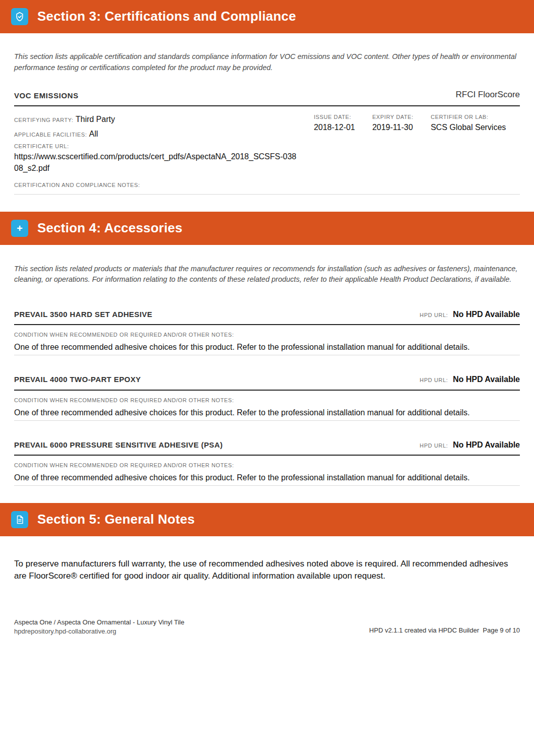Section 3: Certifications and Compliance
This section lists applicable certification and standards compliance information for VOC emissions and VOC content. Other types of health or environmental performance testing or certifications completed for the product may be provided.
VOC EMISSIONS
RFCI FloorScore
CERTIFYING PARTY: Third Party
APPLICABLE FACILITIES: All
CERTIFICATE URL: https://www.scscertified.com/products/cert_pdfs/AspectaNA_2018_SCSFS-03808_s2.pdf
CERTIFICATION AND COMPLIANCE NOTES:
ISSUE DATE: 2018-12-01
EXPIRY DATE: 2019-11-30
CERTIFIER OR LAB: SCS Global Services
+
Section 4: Accessories
This section lists related products or materials that the manufacturer requires or recommends for installation (such as adhesives or fasteners), maintenance, cleaning, or operations. For information relating to the contents of these related products, refer to their applicable Health Product Declarations, if available.
Prevail 3500 Hard Set Adhesive
HPD URL: No HPD Available
CONDITION WHEN RECOMMENDED OR REQUIRED AND/OR OTHER NOTES:
One of three recommended adhesive choices for this product. Refer to the professional installation manual for additional details.
Prevail 4000 Two-Part Epoxy
HPD URL: No HPD Available
CONDITION WHEN RECOMMENDED OR REQUIRED AND/OR OTHER NOTES:
One of three recommended adhesive choices for this product. Refer to the professional installation manual for additional details.
Prevail 6000 Pressure Sensitive Adhesive (PSA)
HPD URL: No HPD Available
CONDITION WHEN RECOMMENDED OR REQUIRED AND/OR OTHER NOTES:
One of three recommended adhesive choices for this product. Refer to the professional installation manual for additional details.
Section 5: General Notes
To preserve manufacturers full warranty, the use of recommended adhesives noted above is required. All recommended adhesives are FloorScore® certified for good indoor air quality. Additional information available upon request.
Aspecta One / Aspecta One Ornamental - Luxury Vinyl Tile
hpdrepository.hpd-collaborative.org
HPD v2.1.1 created via HPDC Builder Page 9 of 10